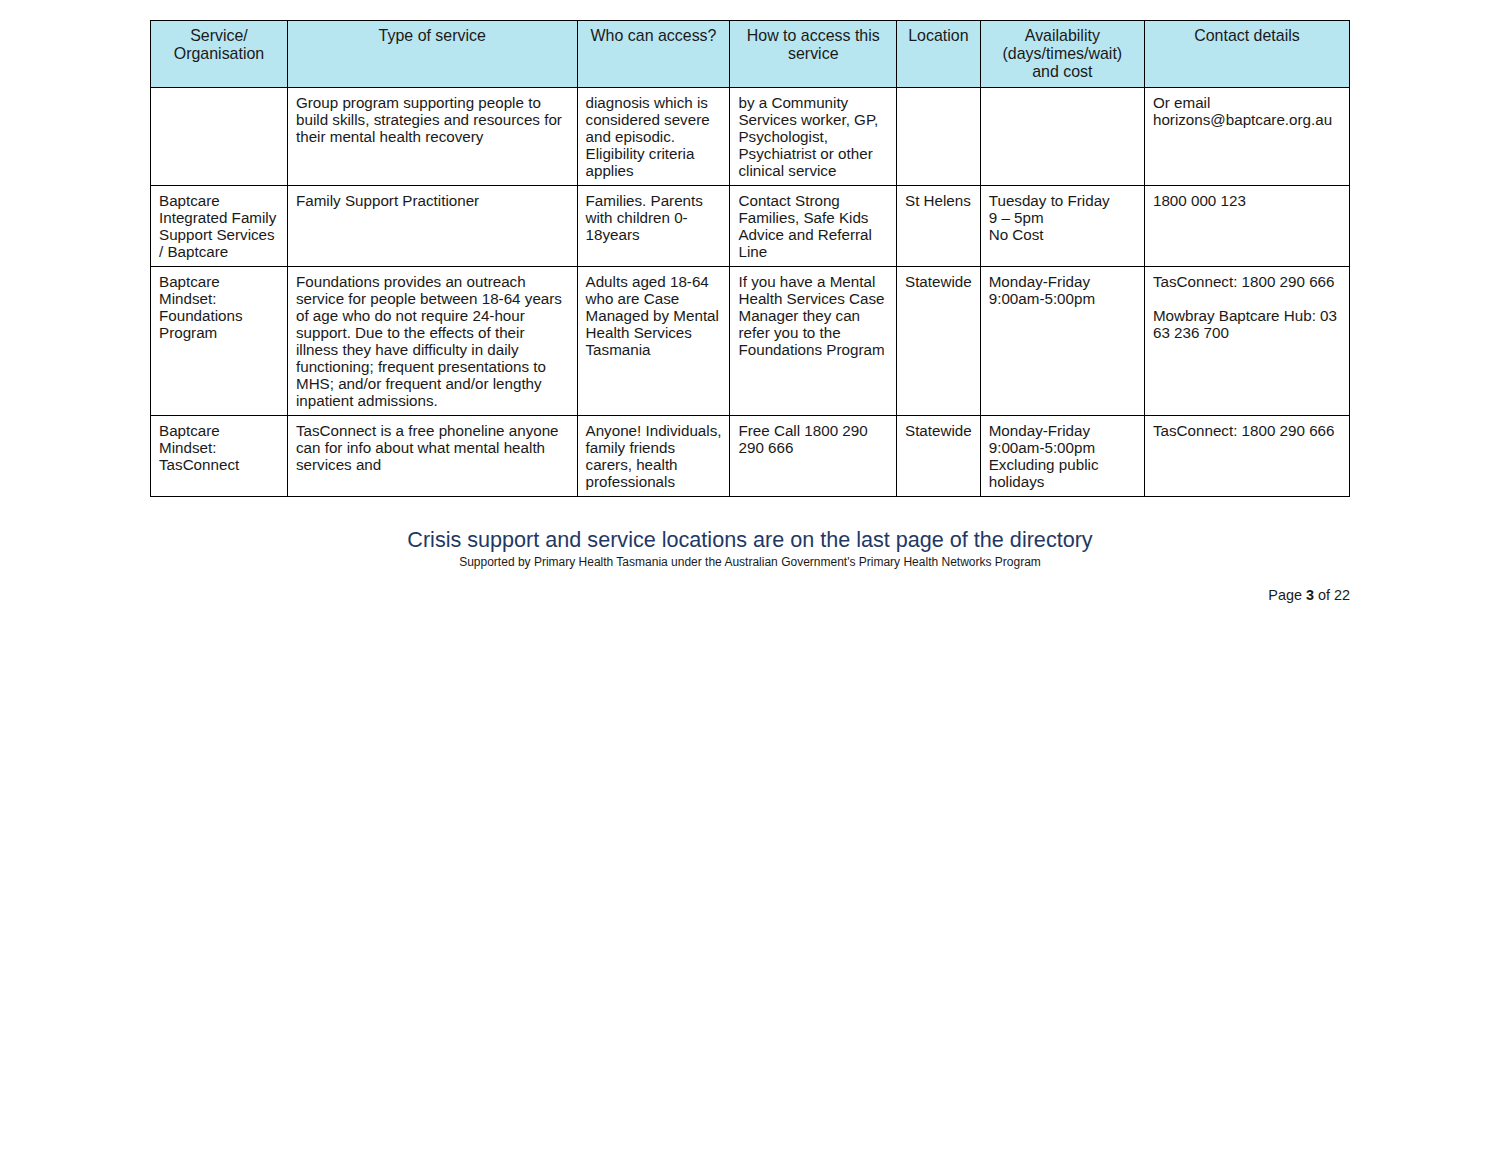| Service/ Organisation | Type of service | Who can access? | How to access this service | Location | Availability (days/times/wait) and cost | Contact details |
| --- | --- | --- | --- | --- | --- | --- |
| | Group program supporting people to build skills, strategies and resources for their mental health recovery | diagnosis which is considered severe and episodic. Eligibility criteria applies | by a Community Services worker, GP, Psychologist, Psychiatrist or other clinical service | | | Or email horizons@baptcare.org.au |
| Baptcare Integrated Family Support Services / Baptcare | Family Support Practitioner | Families. Parents with children 0-18years | Contact Strong Families, Safe Kids Advice and Referral Line | St Helens | Tuesday to Friday 9 – 5pm No Cost | 1800 000 123 |
| Baptcare Mindset: Foundations Program | Foundations provides an outreach service for people between 18-64 years of age who do not require 24-hour support. Due to the effects of their illness they have difficulty in daily functioning; frequent presentations to MHS; and/or frequent and/or lengthy inpatient admissions. | Adults aged 18-64 who are Case Managed by Mental Health Services Tasmania | If you have a Mental Health Services Case Manager they can refer you to the Foundations Program | Statewide | Monday-Friday 9:00am-5:00pm | TasConnect: 1800 290 666 Mowbray Baptcare Hub: 03 63 236 700 |
| Baptcare Mindset: TasConnect | TasConnect is a free phoneline anyone can for info about what mental health services and | Anyone! Individuals, family friends carers, health professionals | Free Call 1800 290 290 666 | Statewide | Monday-Friday 9:00am-5:00pm Excluding public holidays | TasConnect: 1800 290 666 |
Crisis support and service locations are on the last page of the directory
Supported by Primary Health Tasmania under the Australian Government's Primary Health Networks Program
Page 3 of 22